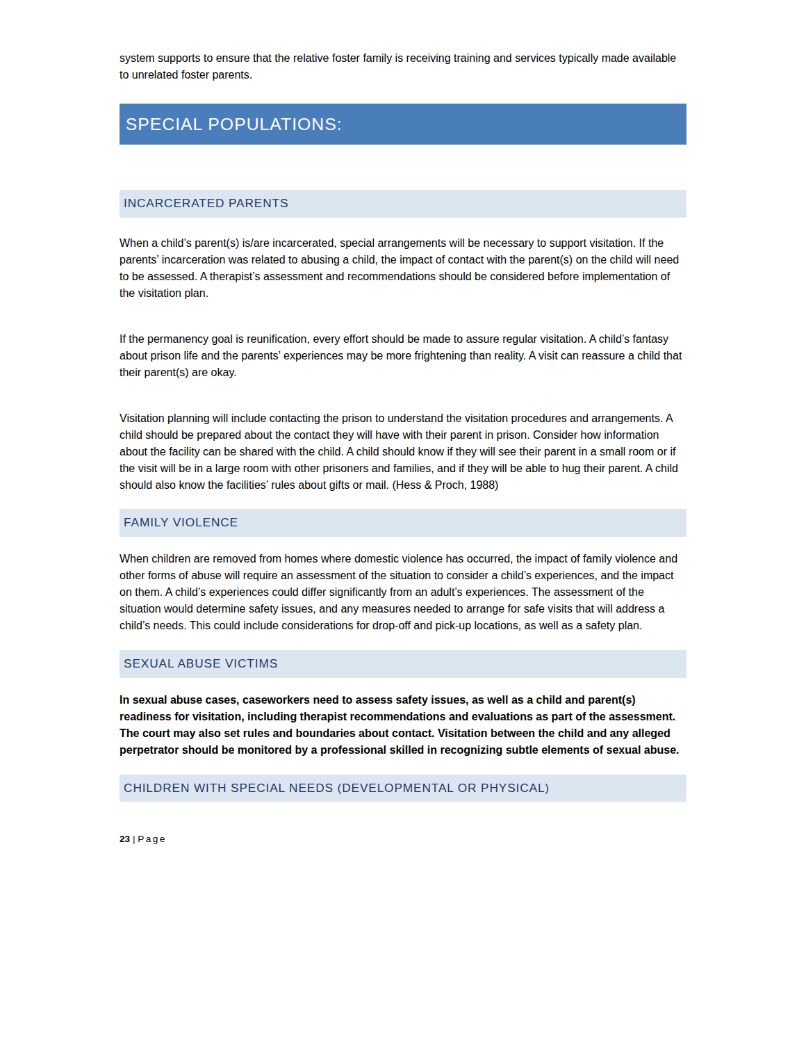system supports to ensure that the relative foster family is receiving training and services typically made available to unrelated foster parents.
SPECIAL POPULATIONS:
INCARCERATED PARENTS
When a child’s parent(s) is/are incarcerated, special arrangements will be necessary to support visitation. If the parents’ incarceration was related to abusing a child, the impact of contact with the parent(s) on the child will need to be assessed. A therapist’s assessment and recommendations should be considered before implementation of the visitation plan.
If the permanency goal is reunification, every effort should be made to assure regular visitation. A child’s fantasy about prison life and the parents’ experiences may be more frightening than reality. A visit can reassure a child that their parent(s) are okay.
Visitation planning will include contacting the prison to understand the visitation procedures and arrangements. A child should be prepared about the contact they will have with their parent in prison. Consider how information about the facility can be shared with the child. A child should know if they will see their parent in a small room or if the visit will be in a large room with other prisoners and families, and if they will be able to hug their parent. A child should also know the facilities’ rules about gifts or mail. (Hess & Proch, 1988)
FAMILY VIOLENCE
When children are removed from homes where domestic violence has occurred, the impact of family violence and other forms of abuse will require an assessment of the situation to consider a child’s experiences, and the impact on them. A child’s experiences could differ significantly from an adult’s experiences. The assessment of the situation would determine safety issues, and any measures needed to arrange for safe visits that will address a child’s needs. This could include considerations for drop-off and pick-up locations, as well as a safety plan.
SEXUAL ABUSE VICTIMS
In sexual abuse cases, caseworkers need to assess safety issues, as well as a child and parent(s) readiness for visitation, including therapist recommendations and evaluations as part of the assessment. The court may also set rules and boundaries about contact. Visitation between the child and any alleged perpetrator should be monitored by a professional skilled in recognizing subtle elements of sexual abuse.
CHILDREN WITH SPECIAL NEEDS (DEVELOPMENTAL OR PHYSICAL)
23 | Page